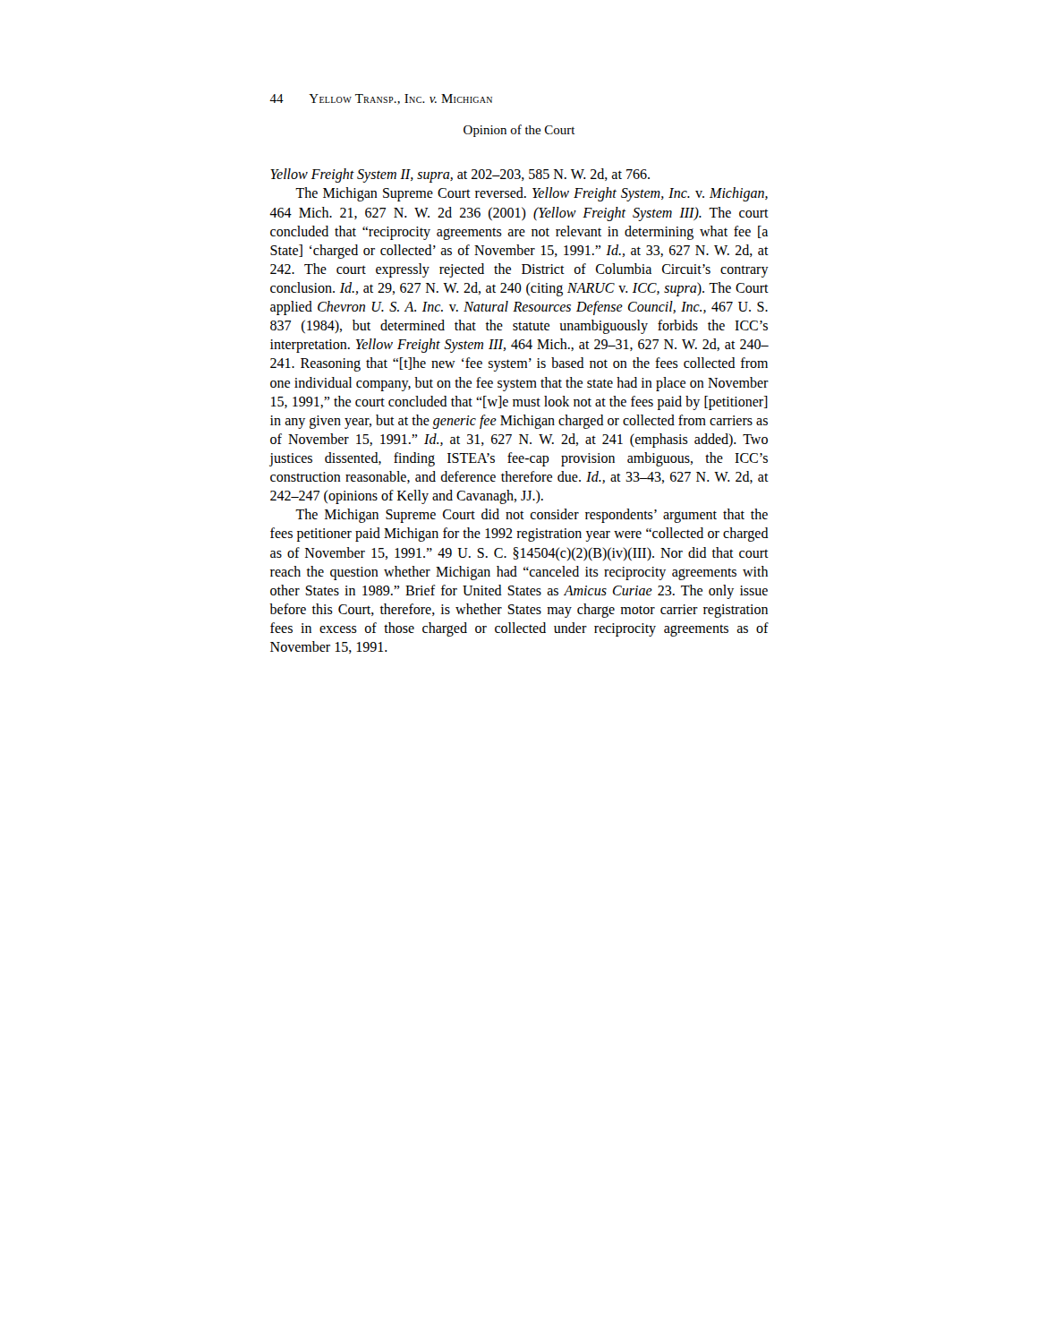44 Yellow Transp., Inc. v. Michigan
Opinion of the Court
Yellow Freight System II, supra, at 202–203, 585 N. W. 2d, at 766.
The Michigan Supreme Court reversed. Yellow Freight System, Inc. v. Michigan, 464 Mich. 21, 627 N. W. 2d 236 (2001) (Yellow Freight System III). The court concluded that “reciprocity agreements are not relevant in determining what fee [a State] ‘charged or collected’ as of November 15, 1991.” Id., at 33, 627 N. W. 2d, at 242. The court expressly rejected the District of Columbia Circuit’s contrary conclusion. Id., at 29, 627 N. W. 2d, at 240 (citing NARUC v. ICC, supra). The Court applied Chevron U. S. A. Inc. v. Natural Resources Defense Council, Inc., 467 U. S. 837 (1984), but determined that the statute unambiguously forbids the ICC’s interpretation. Yellow Freight System III, 464 Mich., at 29–31, 627 N. W. 2d, at 240–241. Reasoning that “[t]he new ‘fee system’ is based not on the fees collected from one individual company, but on the fee system that the state had in place on November 15, 1991,” the court concluded that “[w]e must look not at the fees paid by [petitioner] in any given year, but at the generic fee Michigan charged or collected from carriers as of November 15, 1991.” Id., at 31, 627 N. W. 2d, at 241 (emphasis added). Two justices dissented, finding ISTEA’s fee-cap provision ambiguous, the ICC’s construction reasonable, and deference therefore due. Id., at 33–43, 627 N. W. 2d, at 242–247 (opinions of Kelly and Cavanagh, JJ.).
The Michigan Supreme Court did not consider respondents’ argument that the fees petitioner paid Michigan for the 1992 registration year were “collected or charged as of November 15, 1991.” 49 U. S. C. §14504(c)(2)(B)(iv)(III). Nor did that court reach the question whether Michigan had “canceled its reciprocity agreements with other States in 1989.” Brief for United States as Amicus Curiae 23. The only issue before this Court, therefore, is whether States may charge motor carrier registration fees in excess of those charged or collected under reciprocity agreements as of November 15, 1991.